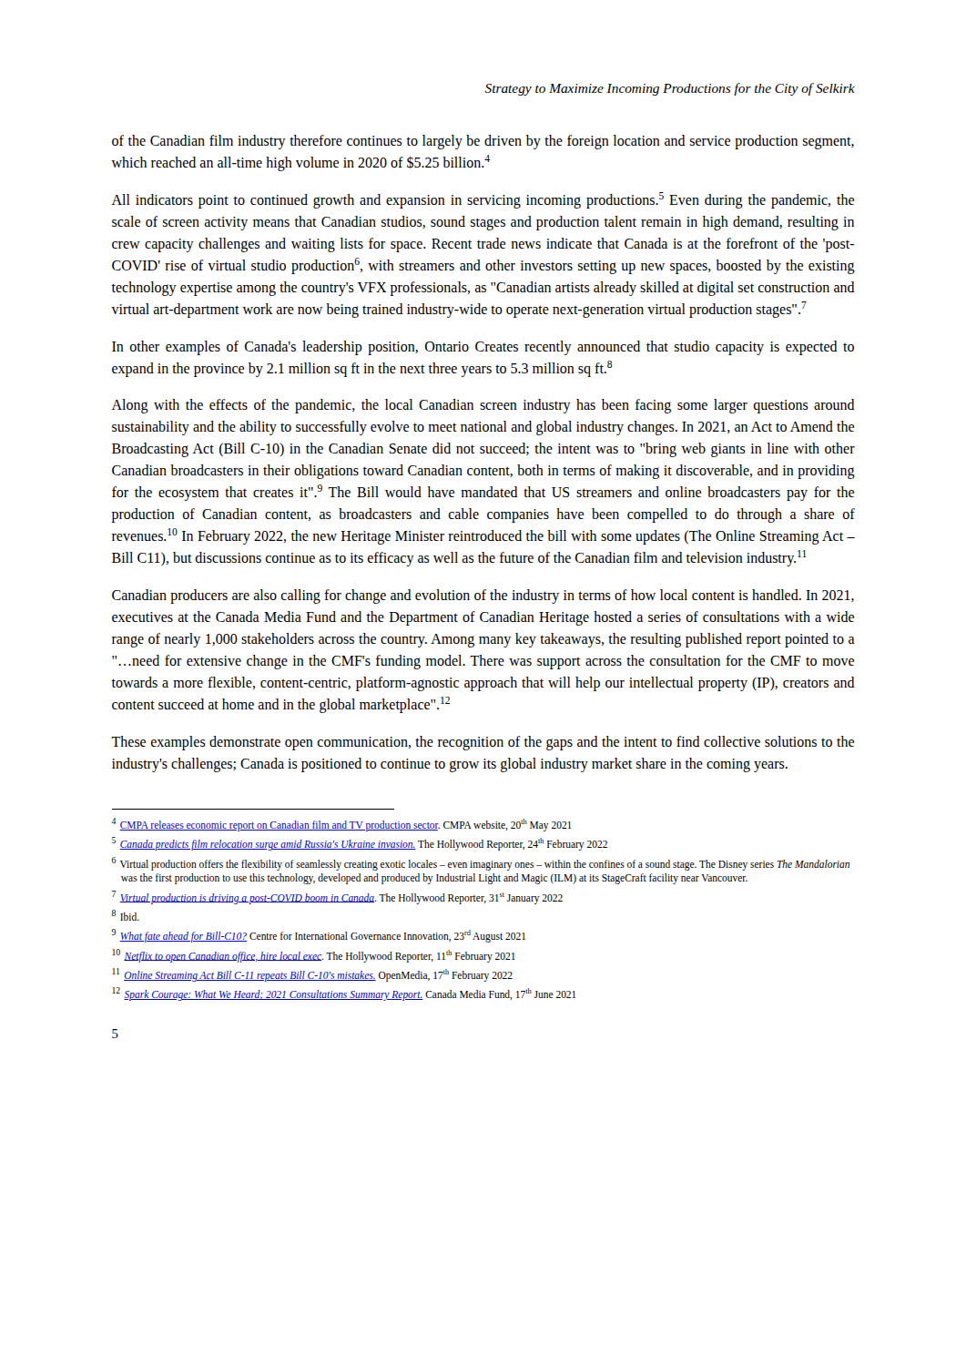Strategy to Maximize Incoming Productions for the City of Selkirk
of the Canadian film industry therefore continues to largely be driven by the foreign location and service production segment, which reached an all-time high volume in 2020 of $5.25 billion.4
All indicators point to continued growth and expansion in servicing incoming productions.5 Even during the pandemic, the scale of screen activity means that Canadian studios, sound stages and production talent remain in high demand, resulting in crew capacity challenges and waiting lists for space. Recent trade news indicate that Canada is at the forefront of the 'post-COVID' rise of virtual studio production6, with streamers and other investors setting up new spaces, boosted by the existing technology expertise among the country's VFX professionals, as "Canadian artists already skilled at digital set construction and virtual art-department work are now being trained industry-wide to operate next-generation virtual production stages".7
In other examples of Canada's leadership position, Ontario Creates recently announced that studio capacity is expected to expand in the province by 2.1 million sq ft in the next three years to 5.3 million sq ft.8
Along with the effects of the pandemic, the local Canadian screen industry has been facing some larger questions around sustainability and the ability to successfully evolve to meet national and global industry changes. In 2021, an Act to Amend the Broadcasting Act (Bill C-10) in the Canadian Senate did not succeed; the intent was to "bring web giants in line with other Canadian broadcasters in their obligations toward Canadian content, both in terms of making it discoverable, and in providing for the ecosystem that creates it".9 The Bill would have mandated that US streamers and online broadcasters pay for the production of Canadian content, as broadcasters and cable companies have been compelled to do through a share of revenues.10 In February 2022, the new Heritage Minister reintroduced the bill with some updates (The Online Streaming Act – Bill C11), but discussions continue as to its efficacy as well as the future of the Canadian film and television industry.11
Canadian producers are also calling for change and evolution of the industry in terms of how local content is handled. In 2021, executives at the Canada Media Fund and the Department of Canadian Heritage hosted a series of consultations with a wide range of nearly 1,000 stakeholders across the country. Among many key takeaways, the resulting published report pointed to a "…need for extensive change in the CMF's funding model. There was support across the consultation for the CMF to move towards a more flexible, content-centric, platform-agnostic approach that will help our intellectual property (IP), creators and content succeed at home and in the global marketplace".12
These examples demonstrate open communication, the recognition of the gaps and the intent to find collective solutions to the industry's challenges; Canada is positioned to continue to grow its global industry market share in the coming years.
4 CMPA releases economic report on Canadian film and TV production sector. CMPA website, 20th May 2021
5 Canada predicts film relocation surge amid Russia's Ukraine invasion. The Hollywood Reporter, 24th February 2022
6 Virtual production offers the flexibility of seamlessly creating exotic locales – even imaginary ones – within the confines of a sound stage. The Disney series The Mandalorian was the first production to use this technology, developed and produced by Industrial Light and Magic (ILM) at its StageCraft facility near Vancouver.
7 Virtual production is driving a post-COVID boom in Canada. The Hollywood Reporter, 31st January 2022
8 Ibid.
9 What fate ahead for Bill-C10? Centre for International Governance Innovation, 23rd August 2021
10 Netflix to open Canadian office, hire local exec. The Hollywood Reporter, 11th February 2021
11 Online Streaming Act Bill C-11 repeats Bill C-10's mistakes. OpenMedia, 17th February 2022
12 Spark Courage: What We Heard; 2021 Consultations Summary Report. Canada Media Fund, 17th June 2021
5